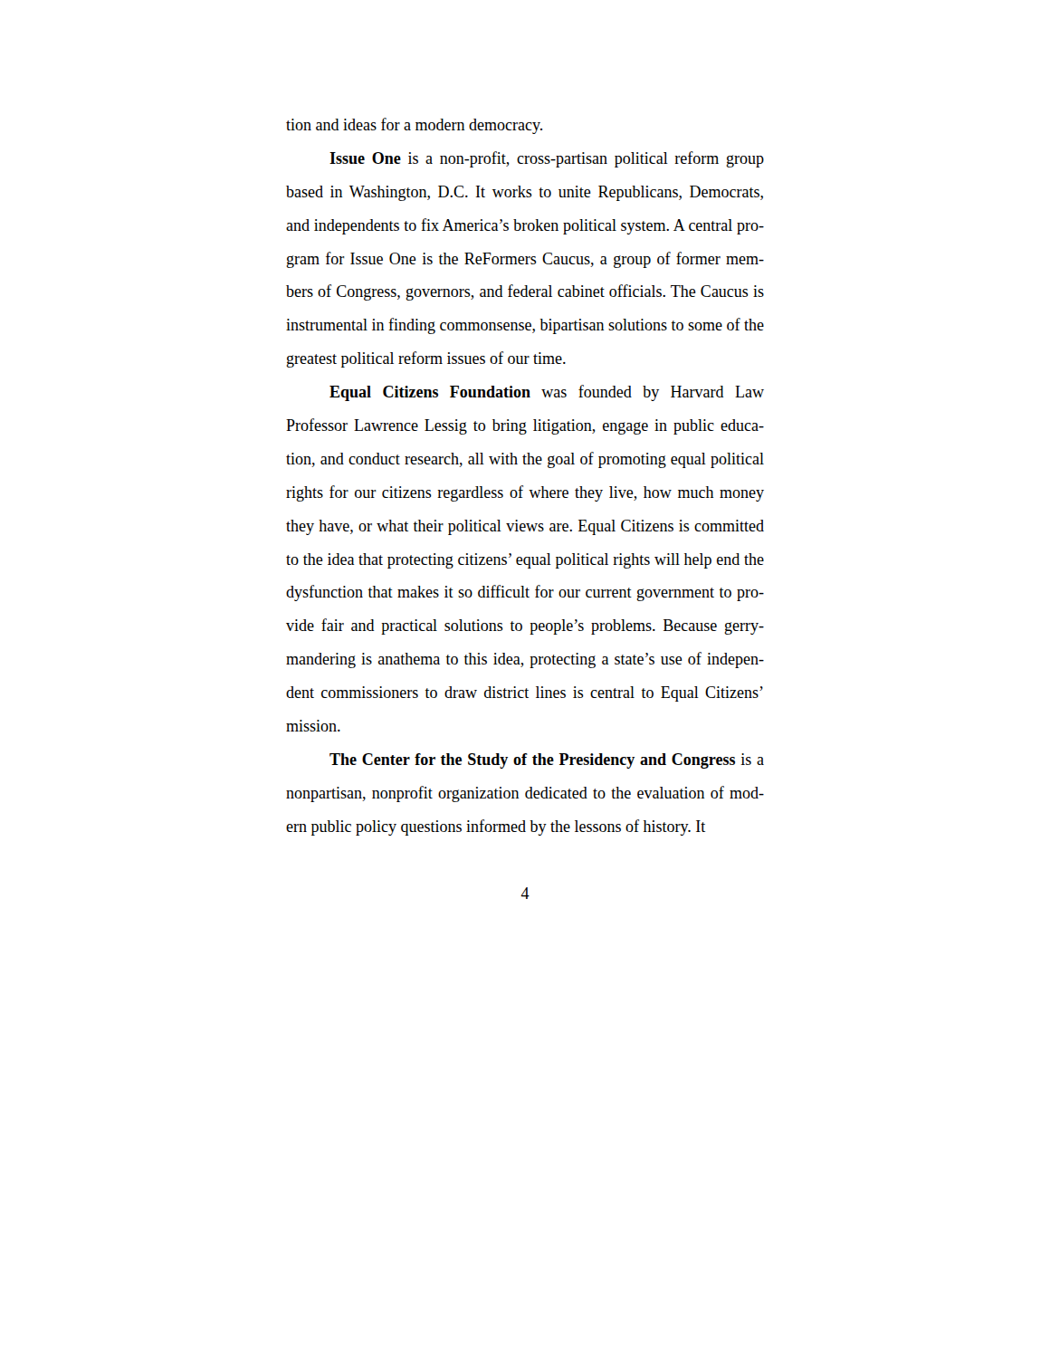tion and ideas for a modern democracy.
Issue One is a non-profit, cross-partisan political reform group based in Washington, D.C. It works to unite Republicans, Democrats, and independents to fix America’s broken political system. A central program for Issue One is the ReFormers Caucus, a group of former members of Congress, governors, and federal cabinet officials. The Caucus is instrumental in finding commonsense, bipartisan solutions to some of the greatest political reform issues of our time.
Equal Citizens Foundation was founded by Harvard Law Professor Lawrence Lessig to bring litigation, engage in public education, and conduct research, all with the goal of promoting equal political rights for our citizens regardless of where they live, how much money they have, or what their political views are. Equal Citizens is committed to the idea that protecting citizens’ equal political rights will help end the dysfunction that makes it so difficult for our current government to provide fair and practical solutions to people’s problems. Because gerrymandering is anathema to this idea, protecting a state’s use of independent commissioners to draw district lines is central to Equal Citizens’ mission.
The Center for the Study of the Presidency and Congress is a nonpartisan, nonprofit organization dedicated to the evaluation of modern public policy questions informed by the lessons of history. It
4